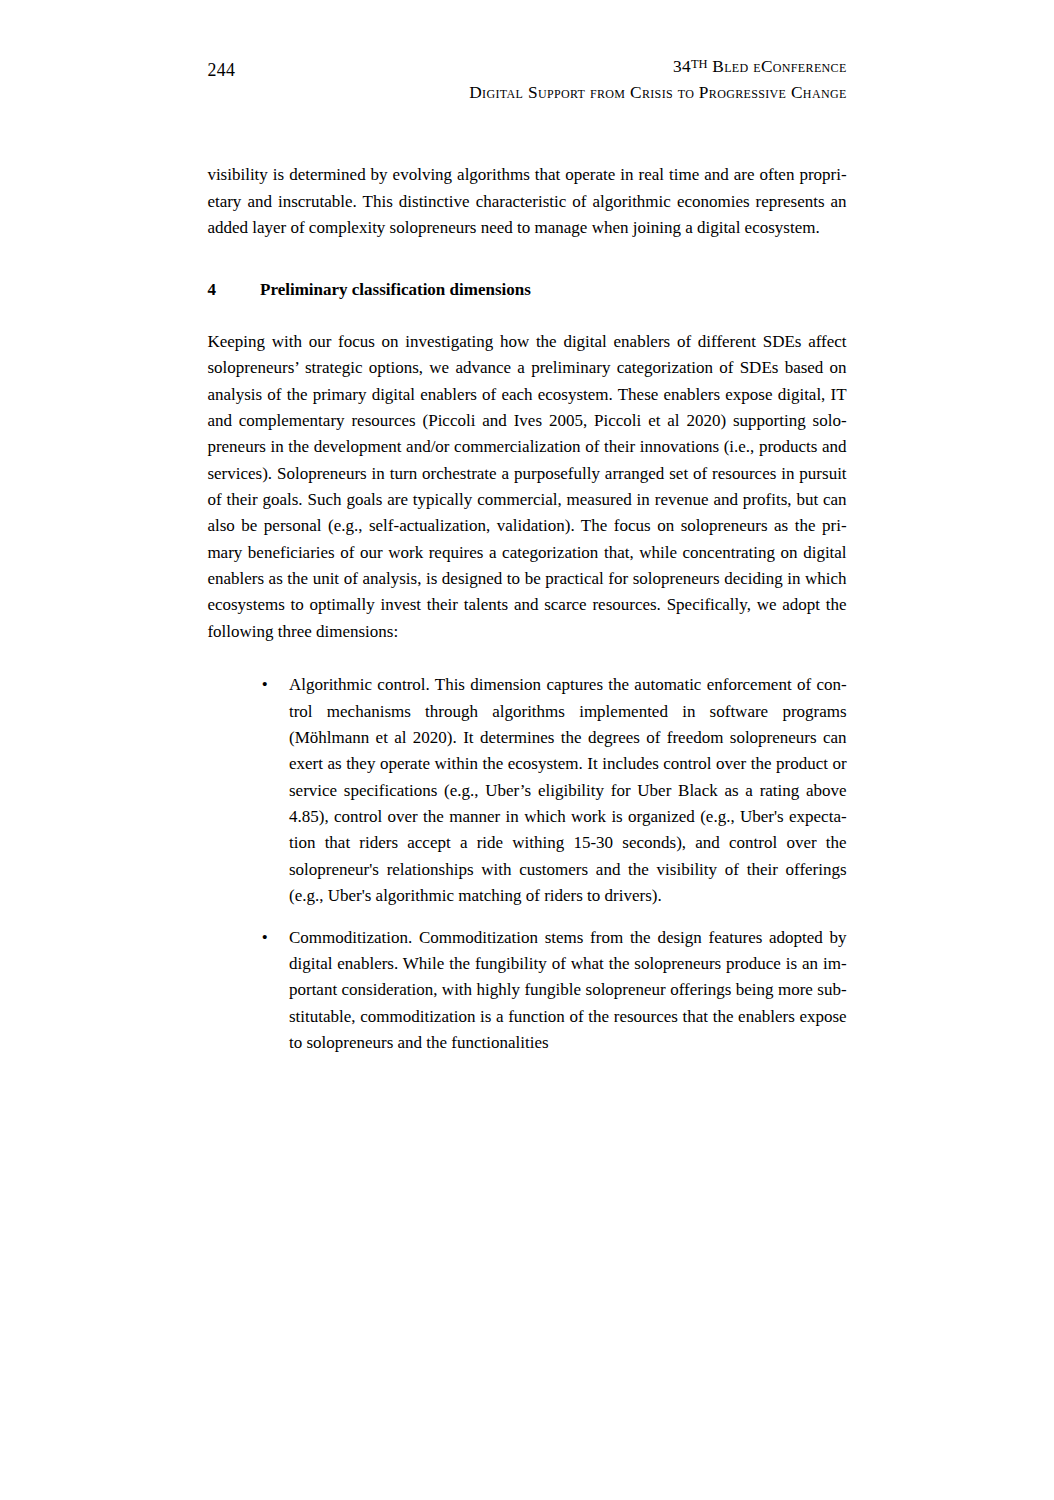244
34TH Bled eConference Digital Support from Crisis to Progressive Change
visibility is determined by evolving algorithms that operate in real time and are often proprietary and inscrutable. This distinctive characteristic of algorithmic economies represents an added layer of complexity solopreneurs need to manage when joining a digital ecosystem.
4 Preliminary classification dimensions
Keeping with our focus on investigating how the digital enablers of different SDEs affect solopreneurs’ strategic options, we advance a preliminary categorization of SDEs based on analysis of the primary digital enablers of each ecosystem. These enablers expose digital, IT and complementary resources (Piccoli and Ives 2005, Piccoli et al 2020) supporting solopreneurs in the development and/or commercialization of their innovations (i.e., products and services). Solopreneurs in turn orchestrate a purposefully arranged set of resources in pursuit of their goals. Such goals are typically commercial, measured in revenue and profits, but can also be personal (e.g., self-actualization, validation). The focus on solopreneurs as the primary beneficiaries of our work requires a categorization that, while concentrating on digital enablers as the unit of analysis, is designed to be practical for solopreneurs deciding in which ecosystems to optimally invest their talents and scarce resources. Specifically, we adopt the following three dimensions:
Algorithmic control. This dimension captures the automatic enforcement of control mechanisms through algorithms implemented in software programs (Möhlmann et al 2020). It determines the degrees of freedom solopreneurs can exert as they operate within the ecosystem. It includes control over the product or service specifications (e.g., Uber’s eligibility for Uber Black as a rating above 4.85), control over the manner in which work is organized (e.g., Uber's expectation that riders accept a ride withing 15-30 seconds), and control over the solopreneur's relationships with customers and the visibility of their offerings (e.g., Uber's algorithmic matching of riders to drivers).
Commoditization. Commoditization stems from the design features adopted by digital enablers. While the fungibility of what the solopreneurs produce is an important consideration, with highly fungible solopreneur offerings being more substitutable, commoditization is a function of the resources that the enablers expose to solopreneurs and the functionalities